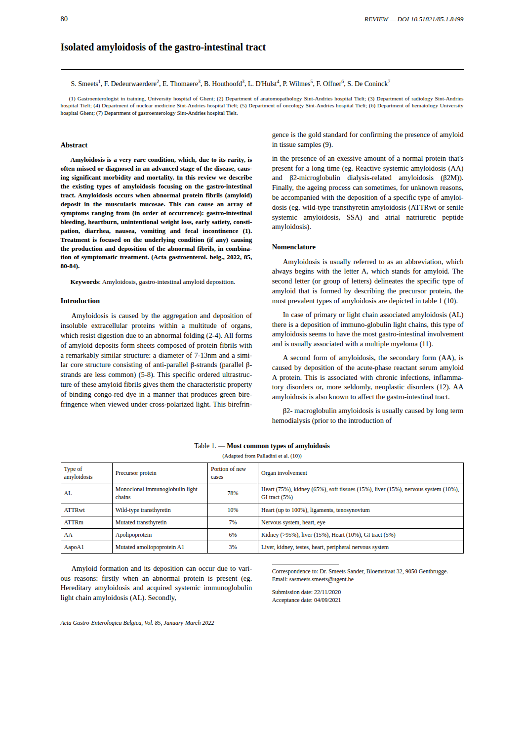80 REVIEW — DOI 10.51821/85.1.8499
Isolated amyloidosis of the gastro-intestinal tract
S. Smeets1, F. Dedeurwaerdere2, E. Thomaere3, B. Houthoofd3, L. D'Hulst4, P. Wilmes5, F. Offner6, S. De Coninck7
(1) Gastroenterologist in training, University hospital of Ghent; (2) Department of anatomopathology Sint-Andries hospital Tielt; (3) Department of radiology Sint-Andries hospital Tielt; (4) Department of nuclear medicine Sint-Andries hospital Tielt; (5) Department of oncology Sint-Andries hospital Tielt; (6) Department of hematology University hospital Ghent; (7) Department of gastroenterology Sint-Andries hospital Tielt.
Abstract
Amyloidosis is a very rare condition, which, due to its rarity, is often missed or diagnosed in an advanced stage of the disease, causing significant morbidity and mortality. In this review we describe the existing types of amyloidosis focusing on the gastro-intestinal tract. Amyloidosis occurs when abnormal protein fibrils (amyloid) deposit in the muscularis mucosae. This can cause an array of symptoms ranging from (in order of occurrence): gastro-intestinal bleeding, heartburn, unintentional weight loss, early satiety, constipation, diarrhea, nausea, vomiting and fecal incontinence (1). Treatment is focused on the underlying condition (if any) causing the production and deposition of the abnormal fibrils, in combination of symptomatic treatment. (Acta gastroenterol. belg., 2022, 85, 80-84).
Keywords: Amyloidosis, gastro-intestinal amyloid deposition.
Introduction
Amyloidosis is caused by the aggregation and deposition of insoluble extracellular proteins within a multitude of organs, which resist digestion due to an abnormal folding (2-4). All forms of amyloid deposits form sheets composed of protein fibrils with a remarkably similar structure: a diameter of 7-13nm and a similar core structure consisting of anti-parallel β-strands (parallel β-strands are less common) (5-8). This specific ordered ultrastructure of these amyloid fibrils gives them the characteristic property of binding congo-red dye in a manner that produces green birefringence when viewed under cross-polarized light. This birefringence is the gold standard for confirming the presence of amyloid in tissue samples (9).
in the presence of an exessive amount of a normal protein that's present for a long time (eg. Reactive systemic amyloidosis (AA) and β2-microglobulin dialysis-related amyloidosis (β2M)). Finally, the ageing process can sometimes, for unknown reasons, be accompanied with the deposition of a specific type of amyloidosis (eg. wild-type transthyretin amyloidosis (ATTRwt or senile systemic amyloidosis, SSA) and atrial natriuretic peptide amyloidosis).
Nomenclature
Amyloidosis is usually referred to as an abbreviation, which always begins with the letter A, which stands for amyloid. The second letter (or group of letters) delineates the specific type of amyloid that is formed by describing the precursor protein, the most prevalent types of amyloidosis are depicted in table 1 (10).
In case of primary or light chain associated amyloidosis (AL) there is a deposition of immuno-globulin light chains, this type of amyloidosis seems to have the most gastro-intestinal involvement and is usually associated with a multiple myeloma (11).
A second form of amyloidosis, the secondary form (AA), is caused by deposition of the acute-phase reactant serum amyloid A protein. This is associated with chronic infections, inflammatory disorders or, more seldomly, neoplastic disorders (12). AA amyloidosis is also known to affect the gastro-intestinal tract.
β2- macroglobulin amyloidosis is usually caused by long term hemodialysis (prior to the introduction of
Table 1. — Most common types of amyloidosis
(Adapted from Palladini et al. (10))
| Type of amyloidosis | Precursor protein | Portion of new cases | Organ involvement |
| --- | --- | --- | --- |
| AL | Monoclonal immunoglobulin light chains | 78% | Heart (75%), kidney (65%), soft tissues (15%), liver (15%), nervous system (10%), GI tract (5%) |
| ATTRwt | Wild-type transthyretin | 10% | Heart (up to 100%), ligaments, tenosynovium |
| ATTRm | Mutated transthyretin | 7% | Nervous system, heart, eye |
| AA | Apolipoprotein | 6% | Kidney (>95%), liver (15%), Heart (10%), GI tract (5%) |
| AapoA1 | Mutated amoliopoprotein A1 | 3% | Liver, kidney, testes, heart, peripheral nervous system |
Amyloid formation and its deposition can occur due to various reasons: firstly when an abnormal protein is present (eg. Hereditary amyloidosis and acquired systemic immunoglobulin light chain amyloidosis (AL). Secondly,
Correspondence to: Dr. Smeets Sander, Bloemstraat 32, 9050 Gentbrugge.
Email: sasmeets.smeets@ugent.be
Submission date: 22/11/2020
Acceptance date: 04/09/2021
Acta Gastro-Enterologica Belgica, Vol. 85, January-March 2022